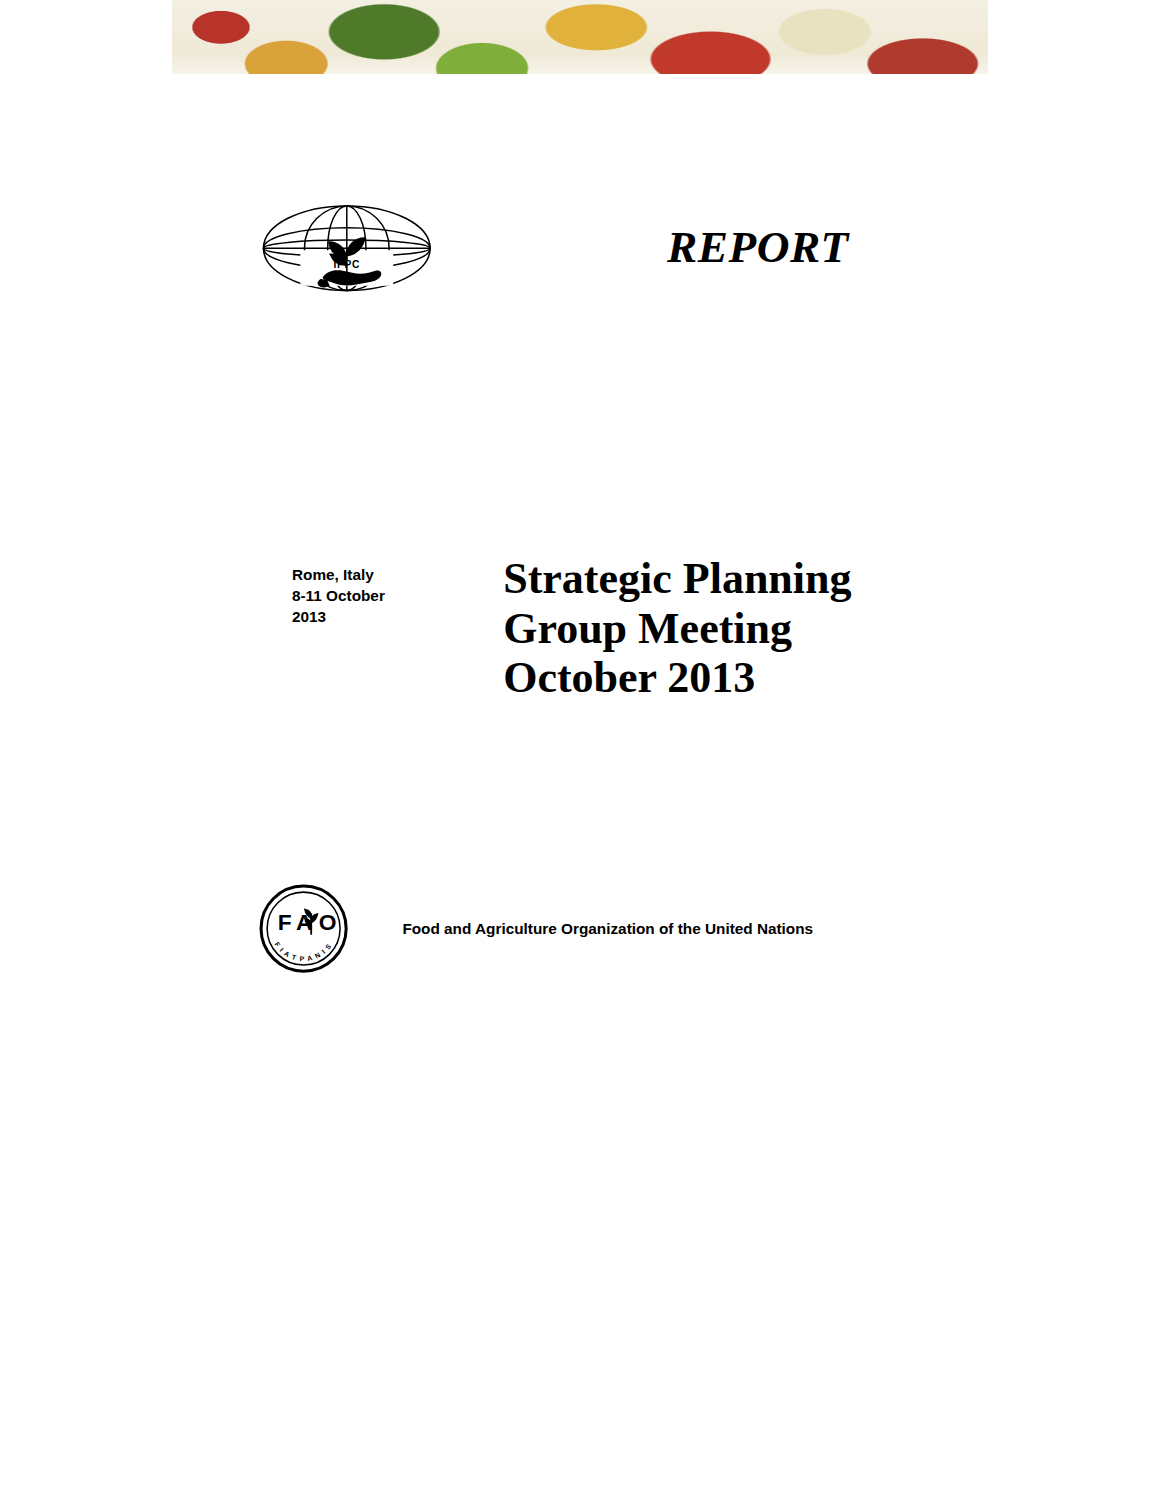IPPC
REPORT
Rome, Italy
8-11 October
2013
Strategic Planning Group Meeting October 2013
F A O F I A T P A N I S
Food and Agriculture Organization of the United Nations